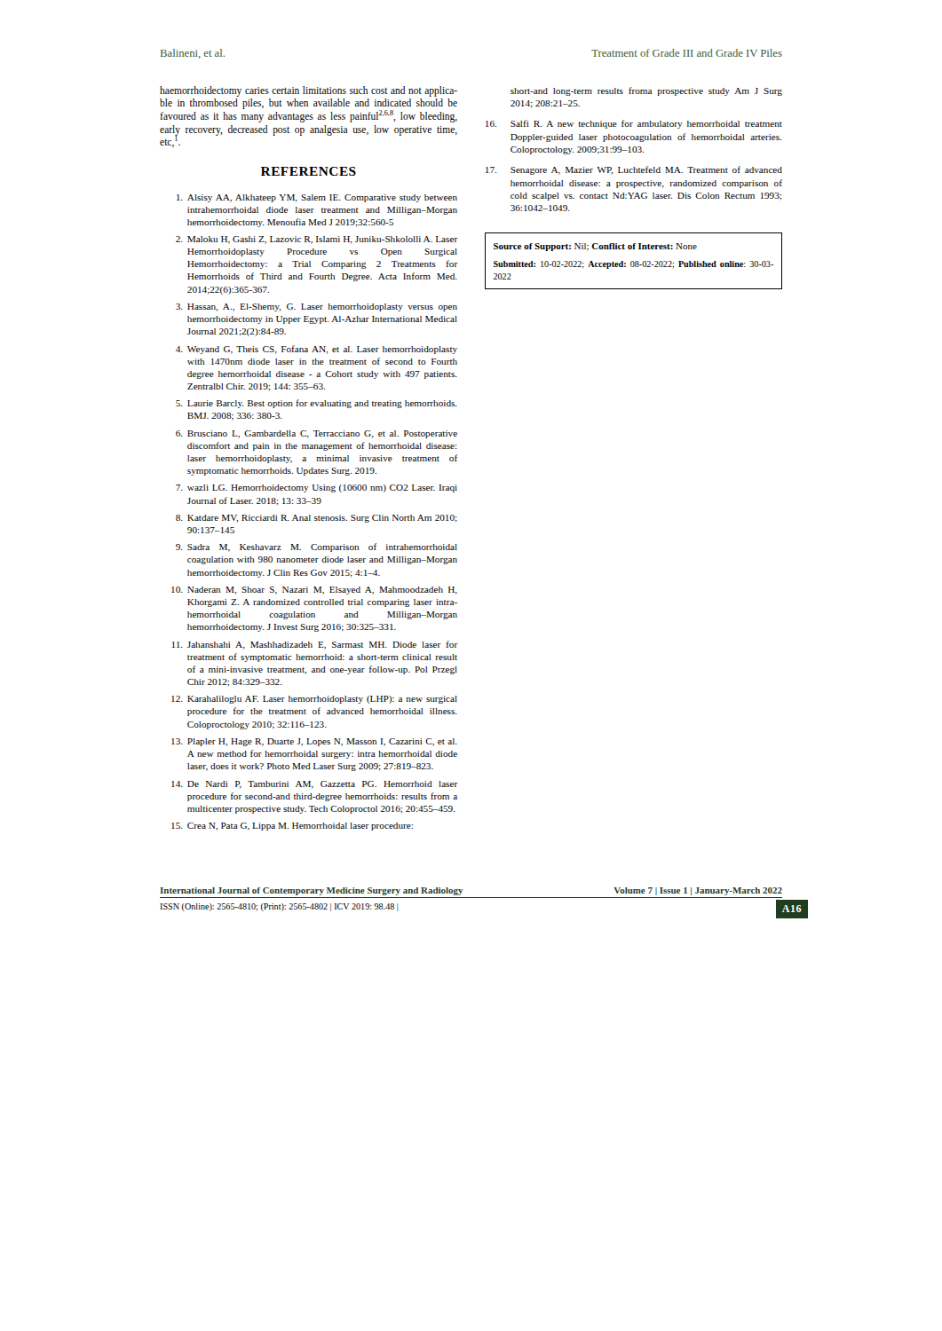Balineni, et al.
Treatment of Grade III and Grade IV Piles
haemorrhoidectomy caries certain limitations such cost and not applicable in thrombosed piles, but when available and indicated should be favoured as it has many advantages as less painful2,6,8, low bleeding, early recovery, decreased post op analgesia use, low operative time, etc,1.
REFERENCES
Alsisy AA, Alkhateep YM, Salem IE. Comparative study between intrahemorrhoidal diode laser treatment and Milligan–Morgan hemorrhoidectomy. Menoufia Med J 2019;32:560-5
Maloku H, Gashi Z, Lazovic R, Islami H, Juniku-Shkololli A. Laser Hemorrhoidoplasty Procedure vs Open Surgical Hemorrhoidectomy: a Trial Comparing 2 Treatments for Hemorrhoids of Third and Fourth Degree. Acta Inform Med. 2014;22(6):365-367.
Hassan, A., El-Shemy, G. Laser hemorrhoidoplasty versus open hemorrhoidectomy in Upper Egypt. Al-Azhar International Medical Journal 2021;2(2):84-89.
Weyand G, Theis CS, Fofana AN, et al. Laser hemorrhoidoplasty with 1470nm diode laser in the treatment of second to Fourth degree hemorrhoidal disease - a Cohort study with 497 patients. Zentralbl Chir. 2019; 144: 355–63.
Laurie Barcly. Best option for evaluating and treating hemorrhoids. BMJ. 2008; 336: 380-3.
Brusciano L, Gambardella C, Terracciano G, et al. Postoperative discomfort and pain in the management of hemorrhoidal disease: laser hemorrhoidoplasty, a minimal invasive treatment of symptomatic hemorrhoids. Updates Surg. 2019.
wazli LG. Hemorrhoidectomy Using (10600 nm) CO2 Laser. Iraqi Journal of Laser. 2018; 13: 33–39
Katdare MV, Ricciardi R. Anal stenosis. Surg Clin North Am 2010; 90:137–145
Sadra M, Keshavarz M. Comparison of intrahemorrhoidal coagulation with 980 nanometer diode laser and Milligan–Morgan hemorrhoidectomy. J Clin Res Gov 2015; 4:1–4.
Naderan M, Shoar S, Nazari M, Elsayed A, Mahmoodzadeh H, Khorgami Z. A randomized controlled trial comparing laser intra-hemorrhoidal coagulation and Milligan–Morgan hemorrhoidectomy. J Invest Surg 2016; 30:325–331.
Jahanshahi A, Mashhadizadeh E, Sarmast MH. Diode laser for treatment of symptomatic hemorrhoid: a short-term clinical result of a mini-invasive treatment, and one-year follow-up. Pol Przegl Chir 2012; 84:329–332.
Karahaliloglu AF. Laser hemorrhoidoplasty (LHP): a new surgical procedure for the treatment of advanced hemorrhoidal illness. Coloproctology 2010; 32:116–123.
Plapler H, Hage R, Duarte J, Lopes N, Masson I, Cazarini C, et al. A new method for hemorrhoidal surgery: intra hemorrhoidal diode laser, does it work? Photo Med Laser Surg 2009; 27:819–823.
De Nardi P, Tamburini AM, Gazzetta PG. Hemorrhoid laser procedure for second-and third-degree hemorrhoids: results from a multicenter prospective study. Tech Coloproctol 2016; 20:455–459.
Crea N, Pata G, Lippa M. Hemorrhoidal laser procedure:
short-and long-term results froma prospective study Am J Surg 2014; 208:21–25.
16. Salfi R. A new technique for ambulatory hemorrhoidal treatment Doppler-guided laser photocoagulation of hemorrhoidal arteries. Coloproctology. 2009;31:99–103.
17. Senagore A, Mazier WP, Luchtefeld MA. Treatment of advanced hemorrhoidal disease: a prospective, randomized comparison of cold scalpel vs. contact Nd:YAG laser. Dis Colon Rectum 1993; 36:1042–1049.
Source of Support: Nil; Conflict of Interest: None
Submitted: 10-02-2022; Accepted: 08-02-2022; Published online: 30-03-2022
International Journal of Contemporary Medicine Surgery and Radiology
Volume 7 | Issue 1 | January-March 2022
ISSN (Online): 2565-4810; (Print): 2565-4802 | ICV 2019: 98.48 |
A16